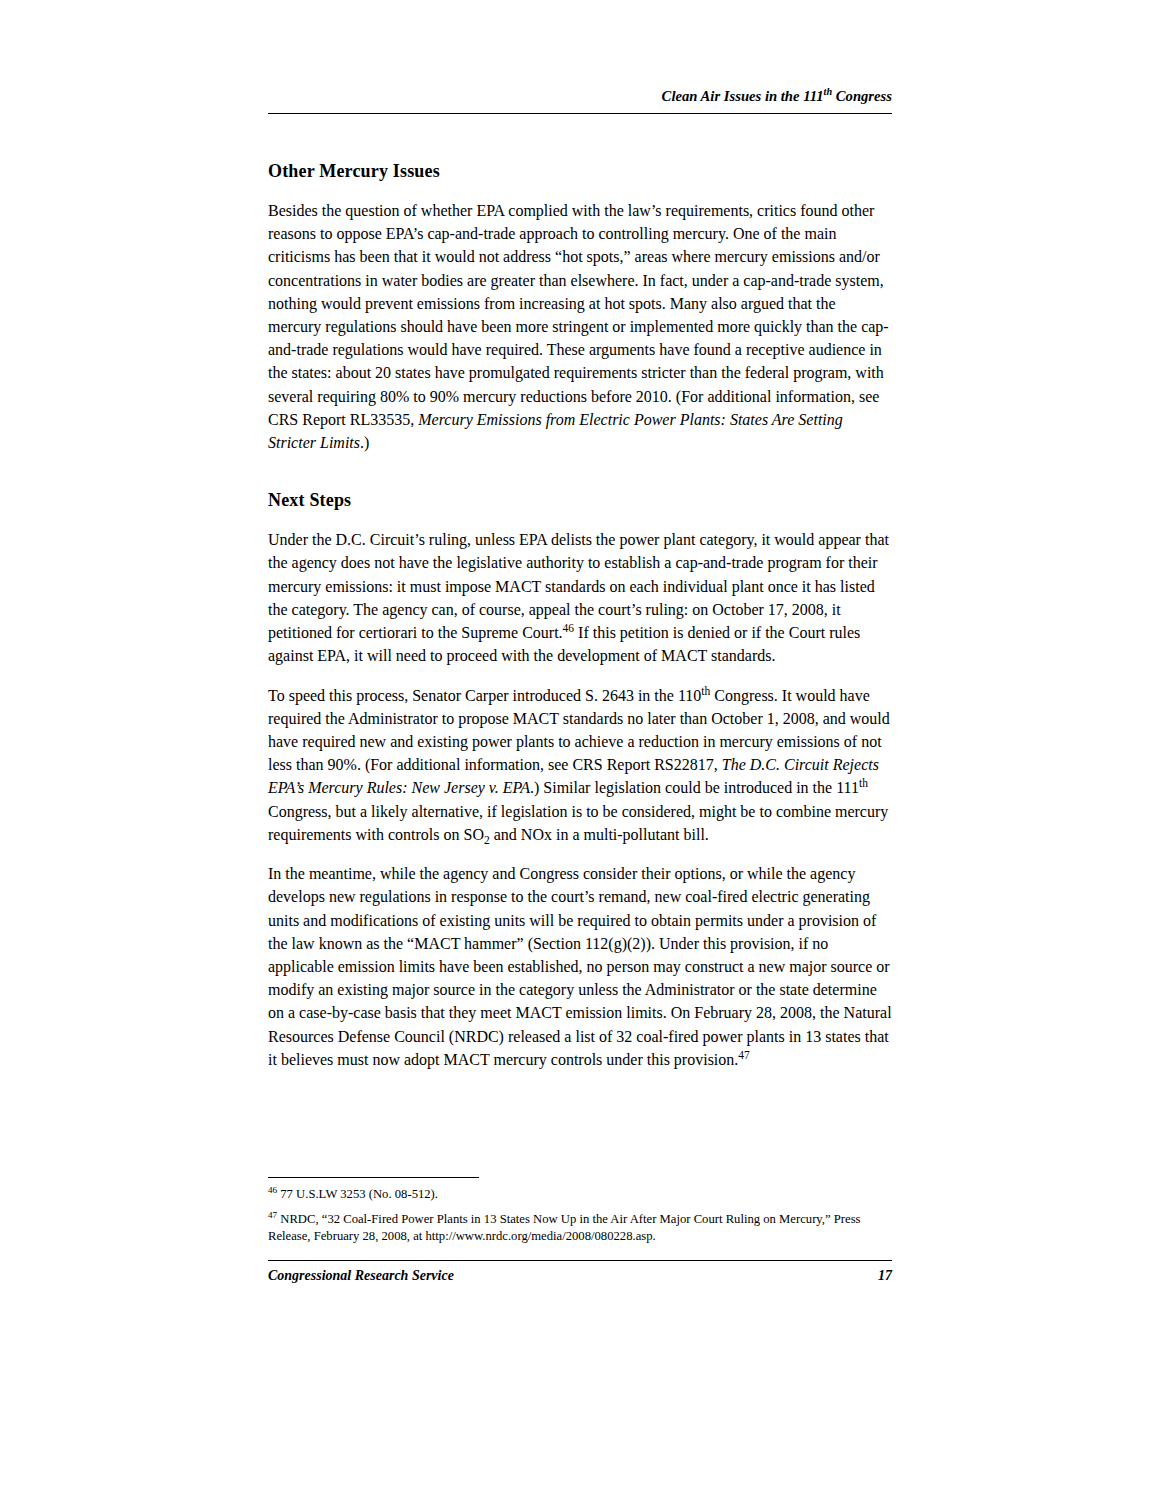Clean Air Issues in the 111th Congress
Other Mercury Issues
Besides the question of whether EPA complied with the law’s requirements, critics found other reasons to oppose EPA’s cap-and-trade approach to controlling mercury. One of the main criticisms has been that it would not address “hot spots,” areas where mercury emissions and/or concentrations in water bodies are greater than elsewhere. In fact, under a cap-and-trade system, nothing would prevent emissions from increasing at hot spots. Many also argued that the mercury regulations should have been more stringent or implemented more quickly than the cap-and-trade regulations would have required. These arguments have found a receptive audience in the states: about 20 states have promulgated requirements stricter than the federal program, with several requiring 80% to 90% mercury reductions before 2010. (For additional information, see CRS Report RL33535, Mercury Emissions from Electric Power Plants: States Are Setting Stricter Limits.)
Next Steps
Under the D.C. Circuit’s ruling, unless EPA delists the power plant category, it would appear that the agency does not have the legislative authority to establish a cap-and-trade program for their mercury emissions: it must impose MACT standards on each individual plant once it has listed the category. The agency can, of course, appeal the court’s ruling: on October 17, 2008, it petitioned for certiorari to the Supreme Court.46 If this petition is denied or if the Court rules against EPA, it will need to proceed with the development of MACT standards.
To speed this process, Senator Carper introduced S. 2643 in the 110th Congress. It would have required the Administrator to propose MACT standards no later than October 1, 2008, and would have required new and existing power plants to achieve a reduction in mercury emissions of not less than 90%. (For additional information, see CRS Report RS22817, The D.C. Circuit Rejects EPA’s Mercury Rules: New Jersey v. EPA.) Similar legislation could be introduced in the 111th Congress, but a likely alternative, if legislation is to be considered, might be to combine mercury requirements with controls on SO2 and NOx in a multi-pollutant bill.
In the meantime, while the agency and Congress consider their options, or while the agency develops new regulations in response to the court’s remand, new coal-fired electric generating units and modifications of existing units will be required to obtain permits under a provision of the law known as the “MACT hammer” (Section 112(g)(2)). Under this provision, if no applicable emission limits have been established, no person may construct a new major source or modify an existing major source in the category unless the Administrator or the state determine on a case-by-case basis that they meet MACT emission limits. On February 28, 2008, the Natural Resources Defense Council (NRDC) released a list of 32 coal-fired power plants in 13 states that it believes must now adopt MACT mercury controls under this provision.47
46 77 U.S.LW 3253 (No. 08-512).
47 NRDC, “32 Coal-Fired Power Plants in 13 States Now Up in the Air After Major Court Ruling on Mercury,” Press Release, February 28, 2008, at http://www.nrdc.org/media/2008/080228.asp.
Congressional Research Service 17